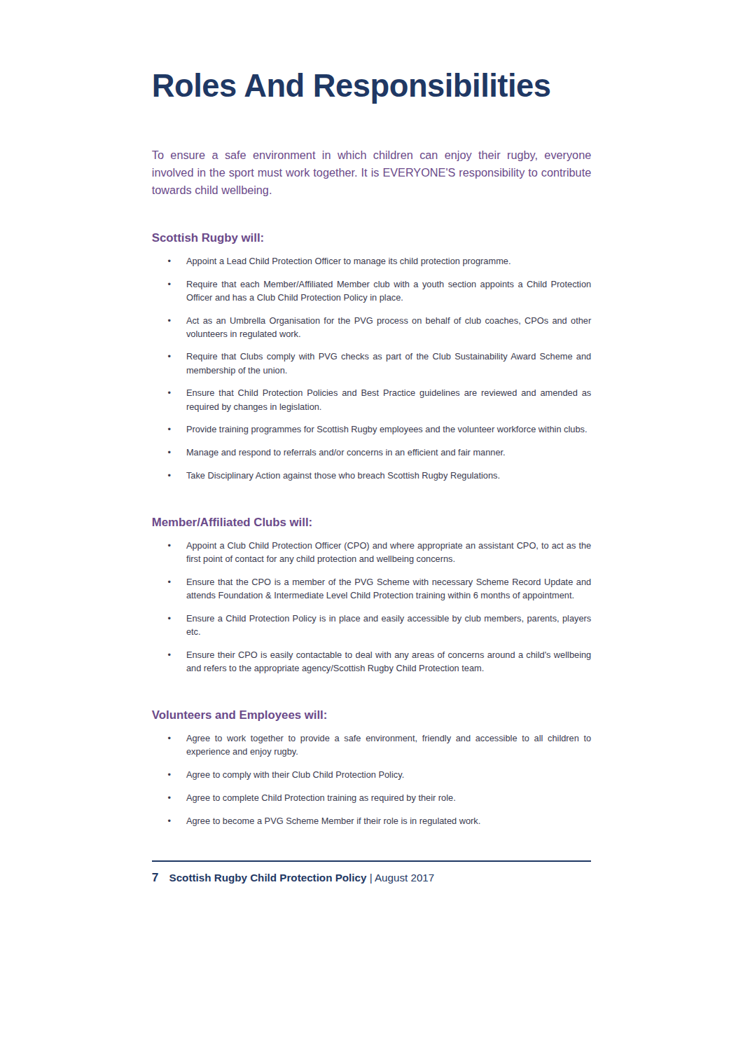Roles And Responsibilities
To ensure a safe environment in which children can enjoy their rugby, everyone involved in the sport must work together. It is EVERYONE'S responsibility to contribute towards child wellbeing.
Scottish Rugby will:
Appoint a Lead Child Protection Officer to manage its child protection programme.
Require that each Member/Affiliated Member club with a youth section appoints a Child Protection Officer and has a Club Child Protection Policy in place.
Act as an Umbrella Organisation for the PVG process on behalf of club coaches, CPOs and other volunteers in regulated work.
Require that Clubs comply with PVG checks as part of the Club Sustainability Award Scheme and membership of the union.
Ensure that Child Protection Policies and Best Practice guidelines are reviewed and amended as required by changes in legislation.
Provide training programmes for Scottish Rugby employees and the volunteer workforce within clubs.
Manage and respond to referrals and/or concerns in an efficient and fair manner.
Take Disciplinary Action against those who breach Scottish Rugby Regulations.
Member/Affiliated Clubs will:
Appoint a Club Child Protection Officer (CPO) and where appropriate an assistant CPO, to act as the first point of contact for any child protection and wellbeing concerns.
Ensure that the CPO is a member of the PVG Scheme with necessary Scheme Record Update and attends Foundation & Intermediate Level Child Protection training within 6 months of appointment.
Ensure a Child Protection Policy is in place and easily accessible by club members, parents, players etc.
Ensure their CPO is easily contactable to deal with any areas of concerns around a child's wellbeing and refers to the appropriate agency/Scottish Rugby Child Protection team.
Volunteers and Employees will:
Agree to work together to provide a safe environment, friendly and accessible to all children to experience and enjoy rugby.
Agree to comply with their Club Child Protection Policy.
Agree to complete Child Protection training as required by their role.
Agree to become a PVG Scheme Member if their role is in regulated work.
7 Scottish Rugby Child Protection Policy | August 2017